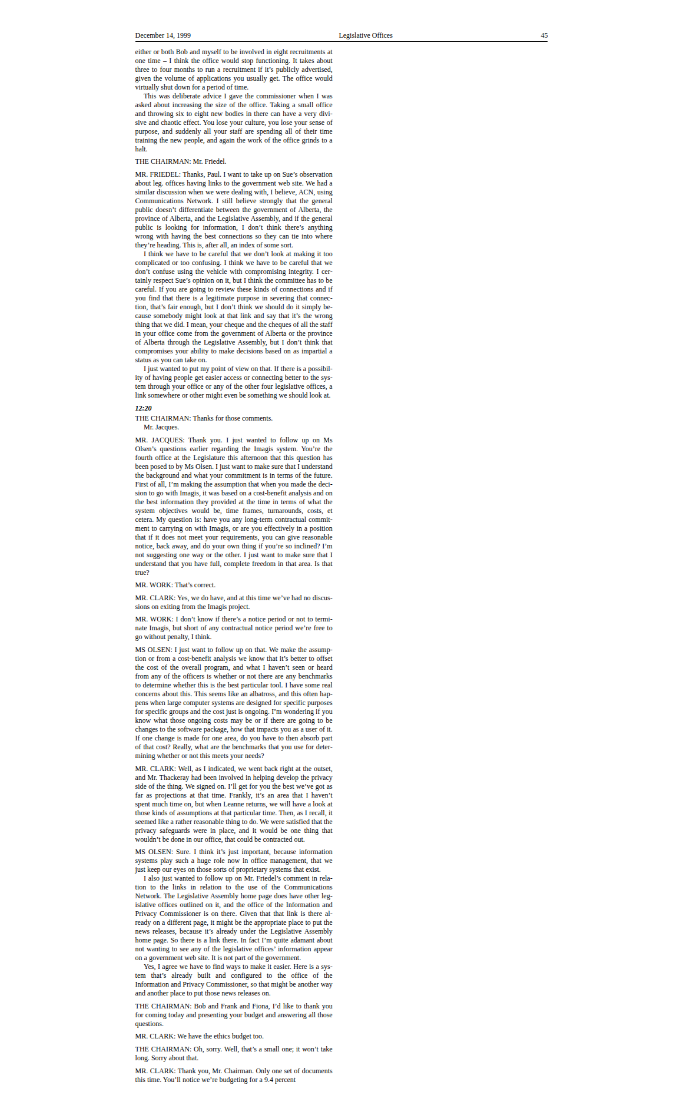December 14, 1999 Legislative Offices 45
either or both Bob and myself to be involved in eight recruitments at one time – I think the office would stop functioning. It takes about three to four months to run a recruitment if it’s publicly advertised, given the volume of applications you usually get. The office would virtually shut down for a period of time.
This was deliberate advice I gave the commissioner when I was asked about increasing the size of the office. Taking a small office and throwing six to eight new bodies in there can have a very divisive and chaotic effect. You lose your culture, you lose your sense of purpose, and suddenly all your staff are spending all of their time training the new people, and again the work of the office grinds to a halt.
THE CHAIRMAN: Mr. Friedel.
MR. FRIEDEL: Thanks, Paul. I want to take up on Sue’s observation about leg. offices having links to the government web site. We had a similar discussion when we were dealing with, I believe, ACN, using Communications Network. I still believe strongly that the general public doesn’t differentiate between the government of Alberta, the province of Alberta, and the Legislative Assembly, and if the general public is looking for information, I don’t think there’s anything wrong with having the best connections so they can tie into where they’re heading. This is, after all, an index of some sort.
I think we have to be careful that we don’t look at making it too complicated or too confusing. I think we have to be careful that we don’t confuse using the vehicle with compromising integrity. I certainly respect Sue’s opinion on it, but I think the committee has to be careful. If you are going to review these kinds of connections and if you find that there is a legitimate purpose in severing that connection, that’s fair enough, but I don’t think we should do it simply because somebody might look at that link and say that it’s the wrong thing that we did. I mean, your cheque and the cheques of all the staff in your office come from the government of Alberta or the province of Alberta through the Legislative Assembly, but I don’t think that compromises your ability to make decisions based on as impartial a status as you can take on.
I just wanted to put my point of view on that. If there is a possibility of having people get easier access or connecting better to the system through your office or any of the other four legislative offices, a link somewhere or other might even be something we should look at.
12:20
THE CHAIRMAN: Thanks for those comments.
Mr. Jacques.
MR. JACQUES: Thank you. I just wanted to follow up on Ms Olsen’s questions earlier regarding the Imagis system. You’re the fourth office at the Legislature this afternoon that this question has been posed to by Ms Olsen. I just want to make sure that I understand the background and what your commitment is in terms of the future. First of all, I’m making the assumption that when you made the decision to go with Imagis, it was based on a cost-benefit analysis and on the best information they provided at the time in terms of what the system objectives would be, time frames, turnarounds, costs, et cetera. My question is: have you any long-term contractual commitment to carrying on with Imagis, or are you effectively in a position that if it does not meet your requirements, you can give reasonable notice, back away, and do your own thing if you’re so inclined? I’m not suggesting one way or the other. I just want to make sure that I understand that you have full, complete freedom in that area. Is that true?
MR. WORK: That’s correct.
MR. CLARK: Yes, we do have, and at this time we’ve had no discussions on exiting from the Imagis project.
MR. WORK: I don’t know if there’s a notice period or not to terminate Imagis, but short of any contractual notice period we’re free to go without penalty, I think.
MS OLSEN: I just want to follow up on that. We make the assumption or from a cost-benefit analysis we know that it’s better to offset the cost of the overall program, and what I haven’t seen or heard from any of the officers is whether or not there are any benchmarks to determine whether this is the best particular tool. I have some real concerns about this. This seems like an albatross, and this often happens when large computer systems are designed for specific purposes for specific groups and the cost just is ongoing. I’m wondering if you know what those ongoing costs may be or if there are going to be changes to the software package, how that impacts you as a user of it. If one change is made for one area, do you have to then absorb part of that cost? Really, what are the benchmarks that you use for determining whether or not this meets your needs?
MR. CLARK: Well, as I indicated, we went back right at the outset, and Mr. Thackeray had been involved in helping develop the privacy side of the thing. We signed on. I’ll get for you the best we’ve got as far as projections at that time. Frankly, it’s an area that I haven’t spent much time on, but when Leanne returns, we will have a look at those kinds of assumptions at that particular time. Then, as I recall, it seemed like a rather reasonable thing to do. We were satisfied that the privacy safeguards were in place, and it would be one thing that wouldn’t be done in our office, that could be contracted out.
MS OLSEN: Sure. I think it’s just important, because information systems play such a huge role now in office management, that we just keep our eyes on those sorts of proprietary systems that exist.
I also just wanted to follow up on Mr. Friedel’s comment in relation to the links in relation to the use of the Communications Network. The Legislative Assembly home page does have other legislative offices outlined on it, and the office of the Information and Privacy Commissioner is on there. Given that that link is there already on a different page, it might be the appropriate place to put the news releases, because it’s already under the Legislative Assembly home page. So there is a link there. In fact I’m quite adamant about not wanting to see any of the legislative offices’ information appear on a government web site. It is not part of the government.
Yes, I agree we have to find ways to make it easier. Here is a system that’s already built and configured to the office of the Information and Privacy Commissioner, so that might be another way and another place to put those news releases on.
THE CHAIRMAN: Bob and Frank and Fiona, I’d like to thank you for coming today and presenting your budget and answering all those questions.
MR. CLARK: We have the ethics budget too.
THE CHAIRMAN: Oh, sorry. Well, that’s a small one; it won’t take long. Sorry about that.
MR. CLARK: Thank you, Mr. Chairman. Only one set of documents this time. You’ll notice we’re budgeting for a 9.4 percent